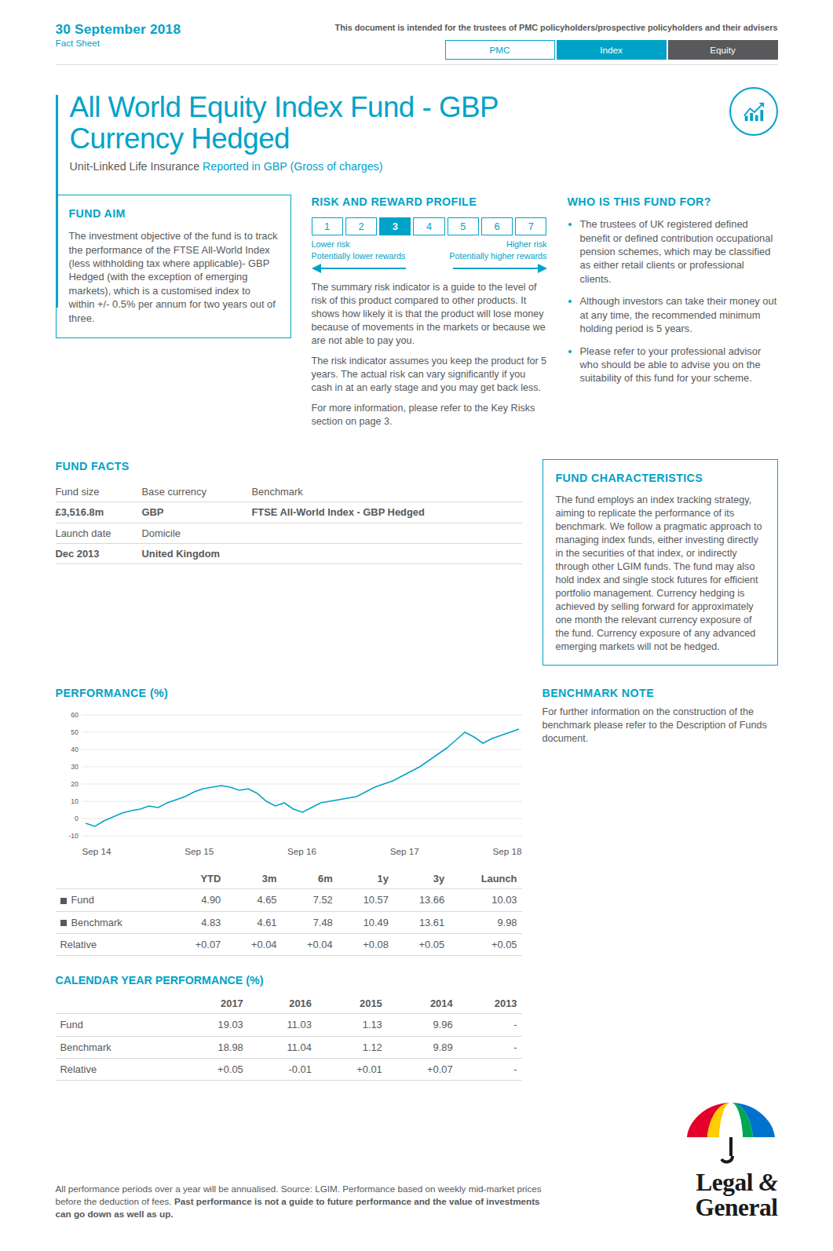30 September 2018
Fact Sheet
This document is intended for the trustees of PMC policyholders/prospective policyholders and their advisers
PMC
Index
Equity
All World Equity Index Fund - GBP
Currency Hedged
Unit-Linked Life Insurance Reported in GBP (Gross of charges)
Fund aim
The investment objective of the fund is to track the performance of the FTSE All-World Index (less withholding tax where applicable)- GBP Hedged (with the exception of emerging markets), which is a customised index to within +/- 0.5% per annum for two years out of three.
Risk and reward profile
1
2
3
4
5
6
7
Lower risk Higher risk
Potentially lower rewards Potentially higher rewards
The summary risk indicator is a guide to the level of risk of this product compared to other products. It shows how likely it is that the product will lose money because of movements in the markets or because we are not able to pay you.
The risk indicator assumes you keep the product for 5 years. The actual risk can vary significantly if you cash in at an early stage and you may get back less.
For more information, please refer to the Key Risks section on page 3.
Who is this fund for?
The trustees of UK registered defined benefit or defined contribution occupational pension schemes, which may be classified as either retail clients or professional clients.
Although investors can take their money out at any time, the recommended minimum holding period is 5 years.
Please refer to your professional advisor who should be able to advise you on the suitability of this fund for your scheme.
Fund facts
| Fund size | Base currency | Benchmark |
| £3,516.8m | GBP | FTSE All-World Index - GBP Hedged |
| Launch date | Domicile | |
| Dec 2013 | United Kingdom | |
Fund characteristics
The fund employs an index tracking strategy, aiming to replicate the performance of its benchmark. We follow a pragmatic approach to managing index funds, either investing directly in the securities of that index, or indirectly through other LGIM funds. The fund may also hold index and single stock futures for efficient portfolio management. Currency hedging is achieved by selling forward for approximately one month the relevant currency exposure of the fund. Currency exposure of any advanced emerging markets will not be hedged.
Performance (%)
60 50 40 30 20 10 0 -10
Sep 14 Sep 15 Sep 16 Sep 17 Sep 18
| | YTD | 3m | 6m | 1y | 3y | Launch |
| --- | --- | --- | --- | --- | --- | --- |
| Fund | 4.90 | 4.65 | 7.52 | 10.57 | 13.66 | 10.03 |
| Benchmark | 4.83 | 4.61 | 7.48 | 10.49 | 13.61 | 9.98 |
| Relative | +0.07 | +0.04 | +0.04 | +0.08 | +0.05 | +0.05 |
Calendar year performance (%)
| | 2017 | 2016 | 2015 | 2014 | 2013 |
| --- | --- | --- | --- | --- | --- |
| Fund | 19.03 | 11.03 | 1.13 | 9.96 | - |
| Benchmark | 18.98 | 11.04 | 1.12 | 9.89 | - |
| Relative | +0.05 | -0.01 | +0.01 | +0.07 | - |
Benchmark note
For further information on the construction of the benchmark please refer to the Description of Funds document.
All performance periods over a year will be annualised. Source: LGIM. Performance based on weekly mid-market prices before the deduction of fees. Past performance is not a guide to future performance and the value of investments can go down as well as up.
Legal &
General